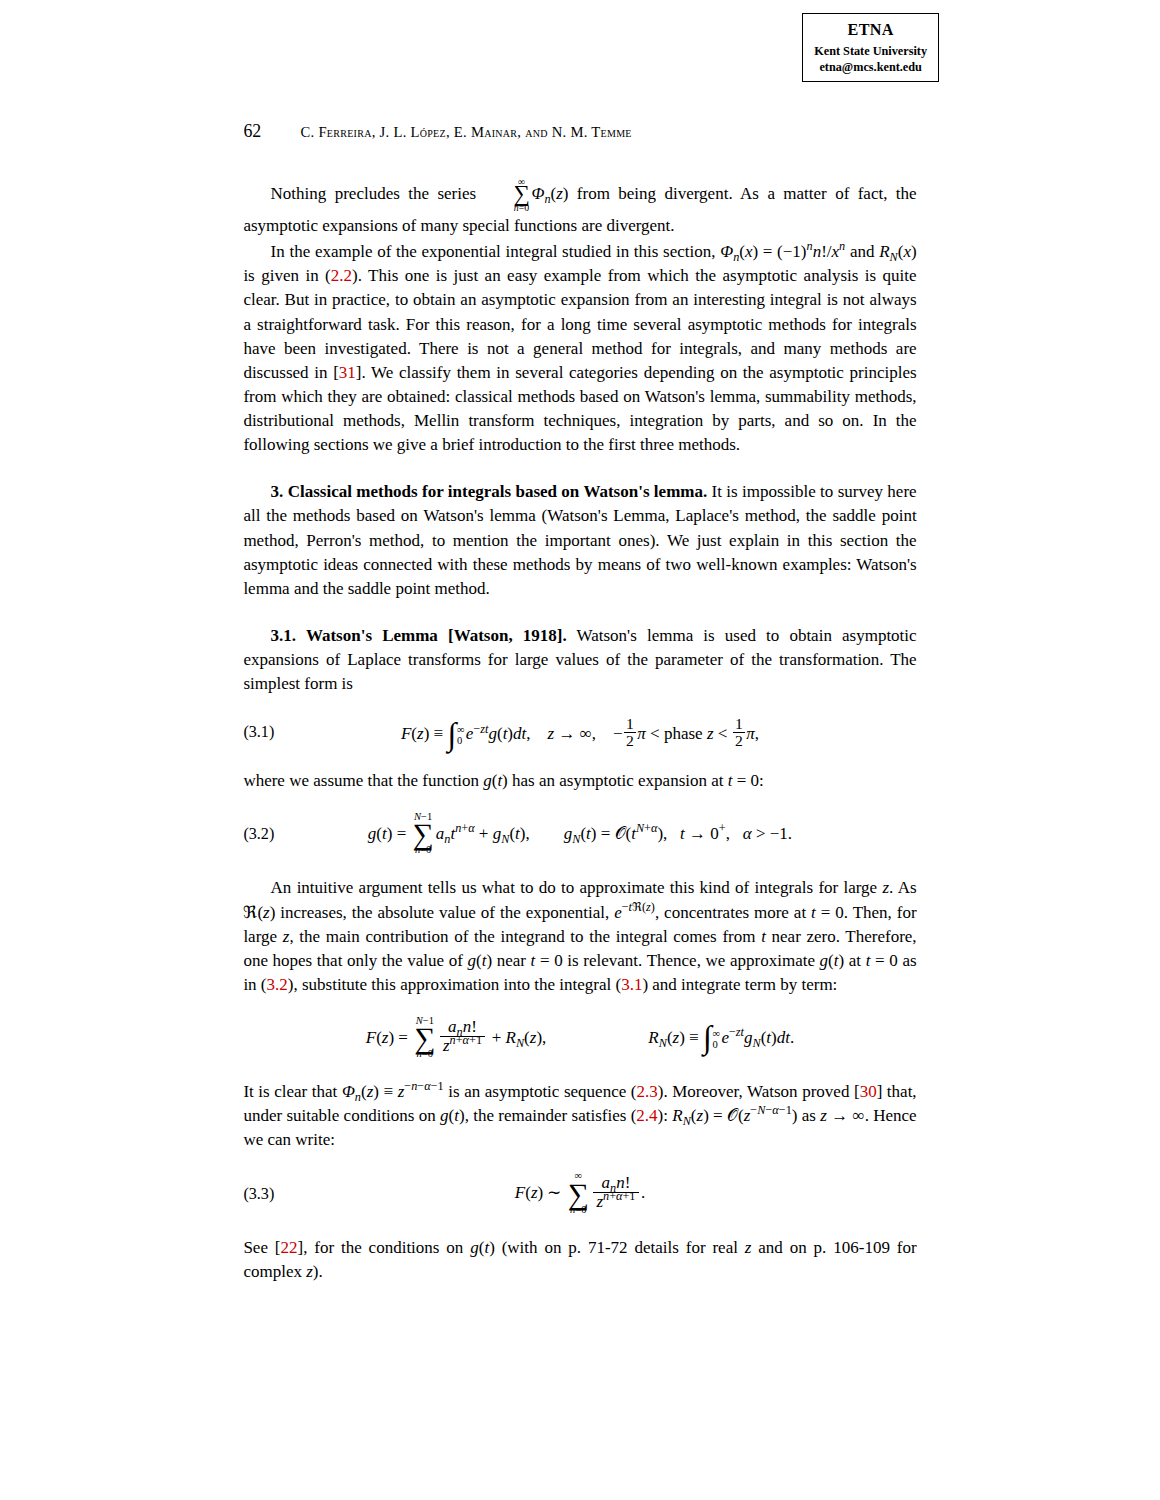ETNA
Kent State University
etna@mcs.kent.edu
62 C. Ferreira, J. L. López, E. Mainar, and N. M. Temme
Nothing precludes the series ∞∑n=0 Φn(z) from being divergent. As a matter of fact, the asymptotic expansions of many special functions are divergent.
In the example of the exponential integral studied in this section, Φn(x) = (−1)nn!/xn and RN(x) is given in (2.2). This one is just an easy example from which the asymptotic analysis is quite clear. But in practice, to obtain an asymptotic expansion from an interesting integral is not always a straightforward task. For this reason, for a long time several asymptotic methods for integrals have been investigated. There is not a general method for integrals, and many methods are discussed in [31]. We classify them in several categories depending on the asymptotic principles from which they are obtained: classical methods based on Watson's lemma, summability methods, distributional methods, Mellin transform techniques, integration by parts, and so on. In the following sections we give a brief introduction to the first three methods.
3. Classical methods for integrals based on Watson's lemma. It is impossible to survey here all the methods based on Watson's lemma (Watson's Lemma, Laplace's method, the saddle point method, Perron's method, to mention the important ones). We just explain in this section the asymptotic ideas connected with these methods by means of two well-known examples: Watson's lemma and the saddle point method.
3.1. Watson's Lemma [Watson, 1918]. Watson's lemma is used to obtain asymptotic expansions of Laplace transforms for large values of the parameter of the transformation. The simplest form is
(3.1)
F(z) ≡ ∫∞0 e−ztg(t)dt, z → ∞, −12 π < phase z < 12 π,
where we assume that the function g(t) has an asymptotic expansion at t = 0:
(3.2)
g(t) = N−1∑n=0 antn+α + gN(t), gN(t) = 𝒪(tN+α), t → 0+, α > −1.
An intuitive argument tells us what to do to approximate this kind of integrals for large z. As ℜ(z) increases, the absolute value of the exponential, e−t ℜ(z), concentrates more at t = 0. Then, for large z, the main contribution of the integrand to the integral comes from t near zero. Therefore, one hopes that only the value of g(t) near t = 0 is relevant. Thence, we approximate g(t) at t = 0 as in (3.2), substitute this approximation into the integral (3.1) and integrate term by term:
F(z) = N−1∑n=0 ann!zn+α+1 + RN(z), RN(z) ≡ ∫∞0 e−ztgN(t)dt.
It is clear that Φn(z) ≡ z−n−α−1 is an asymptotic sequence (2.3). Moreover, Watson proved [30] that, under suitable conditions on g(t), the remainder satisfies (2.4): RN(z) = 𝒪(z−N−α−1) as z → ∞. Hence we can write:
(3.3)
F(z) ∼ ∞∑n=0 ann!zn+α+1.
See [22], for the conditions on g(t) (with on p. 71-72 details for real z and on p. 106-109 for complex z).